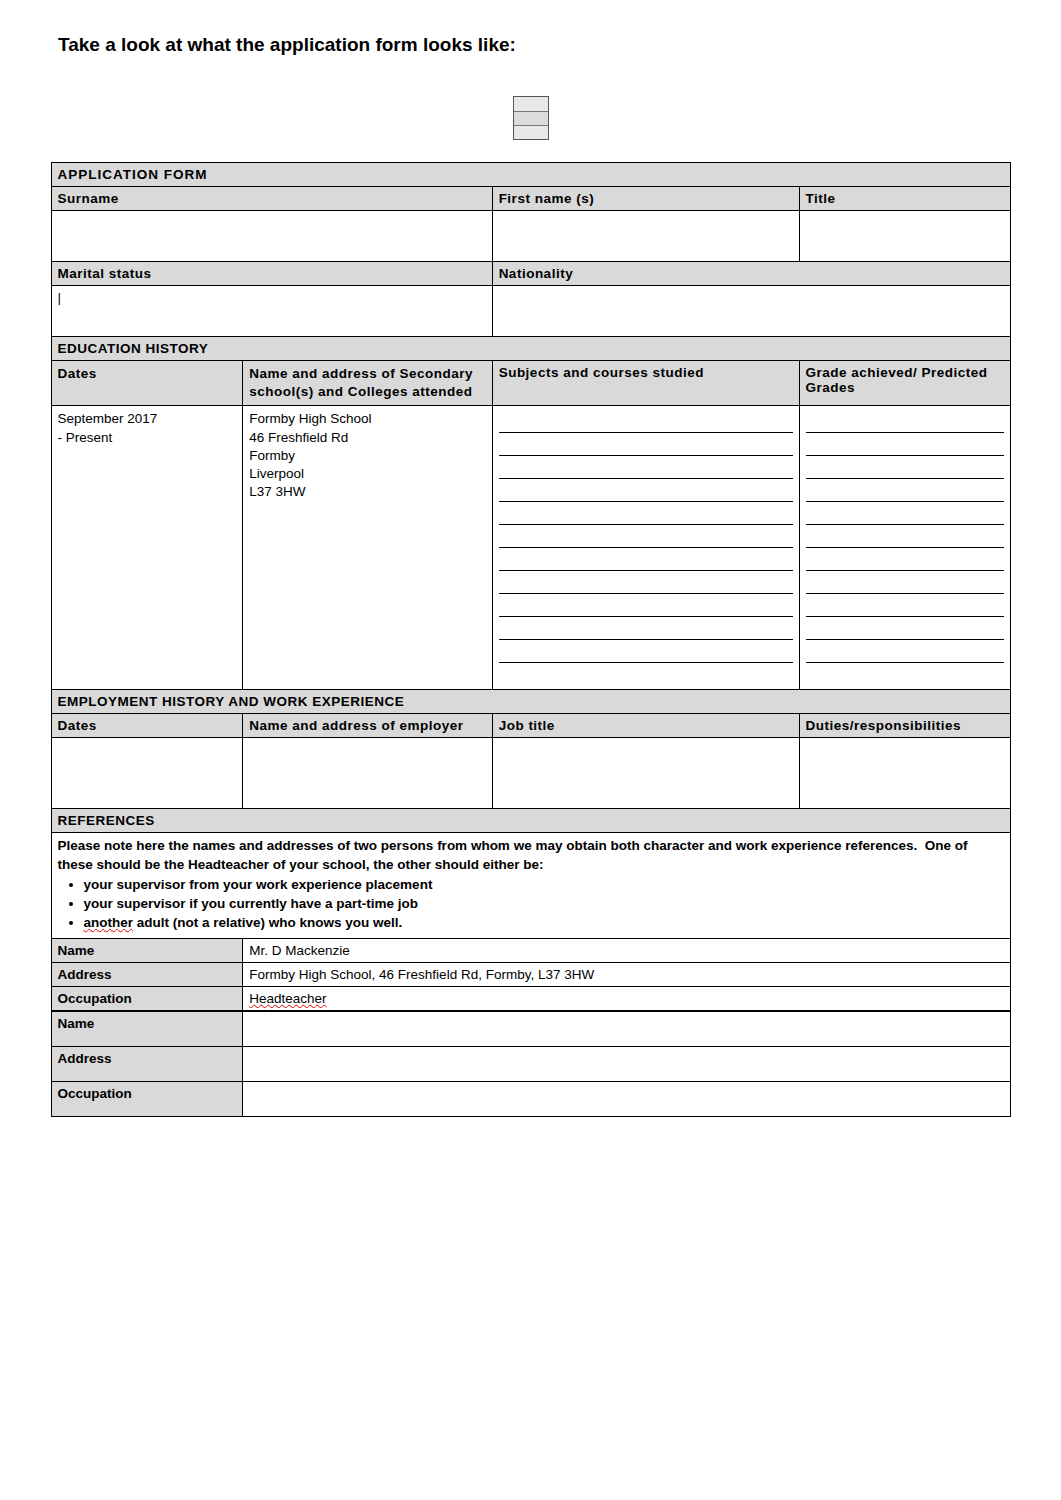Take a look at what the application form looks like:
| APPLICATION FORM |
| Surname | First name (s) | Title |
| Marital status | Nationality |
| / | |
| EDUCATION HISTORY |
| Dates | Name and address of Secondary school(s) and Colleges attended | Subjects and courses studied | Grade achieved/ Predicted Grades |
| September 2017 - Present | Formby High School 46 Freshfield Rd Formby Liverpool L37 3HW | | |
| EMPLOYMENT HISTORY AND WORK EXPERIENCE |
| Dates | Name and address of employer | Job title | Duties/responsibilities |
| REFERENCES |
| Please note here the names and addresses of two persons from whom we may obtain both character and work experience references. One of these should be the Headteacher of your school, the other should either be: your supervisor from your work experience placement your supervisor if you currently have a part-time job another adult (not a relative) who knows you well. |
| Name | Mr. D Mackenzie |
| Address | Formby High School, 46 Freshfield Rd, Formby, L37 3HW |
| Occupation | Headteacher |
| Name | |
| Address | |
| Occupation | |